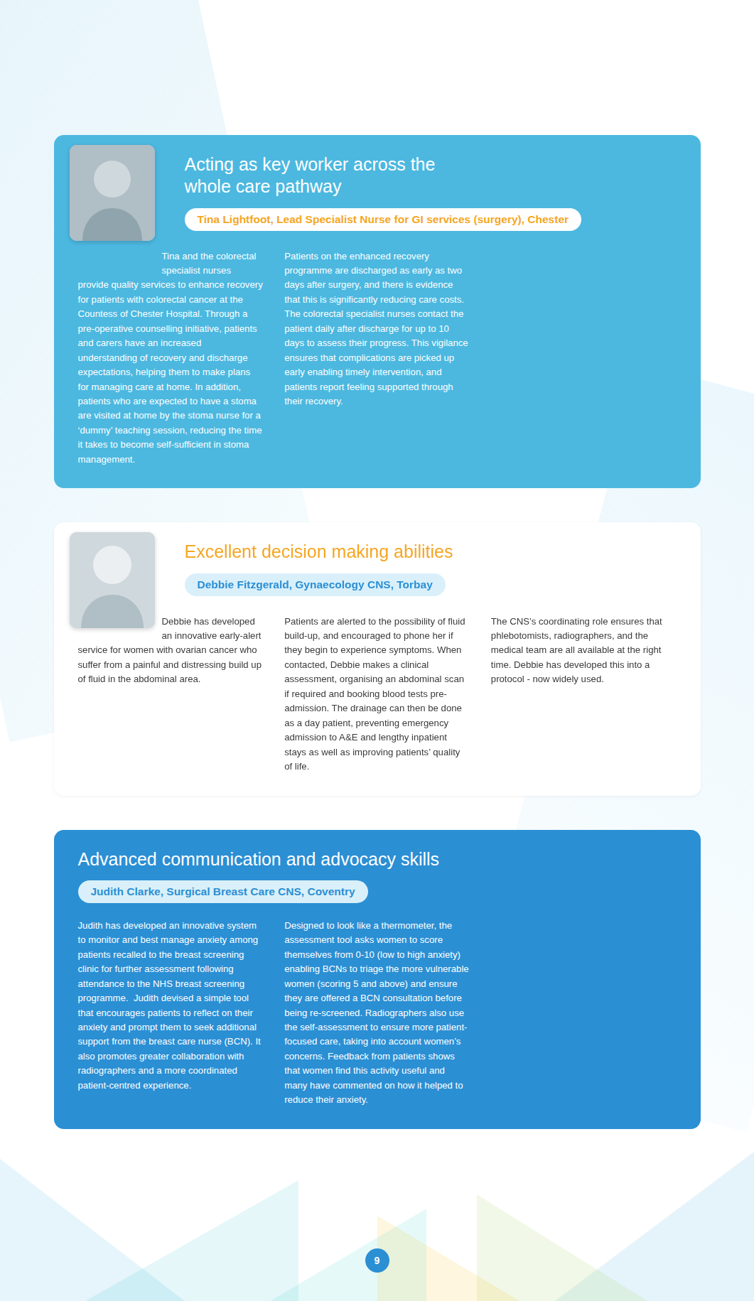Acting as key worker across the
whole care pathway
Tina Lightfoot, Lead Specialist Nurse for GI services (surgery), Chester
Tina and the colorectal specialist nurses provide quality services to enhance recovery for patients with colorectal cancer at the Countess of Chester Hospital. Through a pre-operative counselling initiative, patients and carers have an increased understanding of recovery and discharge expectations, helping them to make plans for managing care at home. In addition, patients who are expected to have a stoma are visited at home by the stoma nurse for a ‘dummy’ teaching session, reducing the time it takes to become self-sufficient in stoma management.
Patients on the enhanced recovery programme are discharged as early as two days after surgery, and there is evidence that this is significantly reducing care costs. The colorectal specialist nurses contact the patient daily after discharge for up to 10 days to assess their progress. This vigilance ensures that complications are picked up early enabling timely intervention, and patients report feeling supported through their recovery.
Excellent decision making abilities
Debbie Fitzgerald, Gynaecology CNS, Torbay
Debbie has developed an innovative early-alert service for women with ovarian cancer who suffer from a painful and distressing build up of fluid in the abdominal area.
Patients are alerted to the possibility of fluid build-up, and encouraged to phone her if they begin to experience symptoms. When contacted, Debbie makes a clinical assessment, organising an abdominal scan if required and booking blood tests pre-admission. The drainage can then be done as a day patient, preventing emergency admission to A&E and lengthy inpatient stays as well as improving patients’ quality of life.
The CNS’s coordinating role ensures that phlebotomists, radiographers, and the medical team are all available at the right time. Debbie has developed this into a protocol - now widely used.
Advanced communication and advocacy skills
Judith Clarke, Surgical Breast Care CNS, Coventry
Judith has developed an innovative system to monitor and best manage anxiety among patients recalled to the breast screening clinic for further assessment following attendance to the NHS breast screening programme. Judith devised a simple tool that encourages patients to reflect on their anxiety and prompt them to seek additional support from the breast care nurse (BCN). It also promotes greater collaboration with radiographers and a more coordinated patient-centred experience.
Designed to look like a thermometer, the assessment tool asks women to score themselves from 0-10 (low to high anxiety) enabling BCNs to triage the more vulnerable women (scoring 5 and above) and ensure they are offered a BCN consultation before being re-screened. Radiographers also use the self-assessment to ensure more patient-focused care, taking into account women’s concerns. Feedback from patients shows that women find this activity useful and many have commented on how it helped to reduce their anxiety.
9